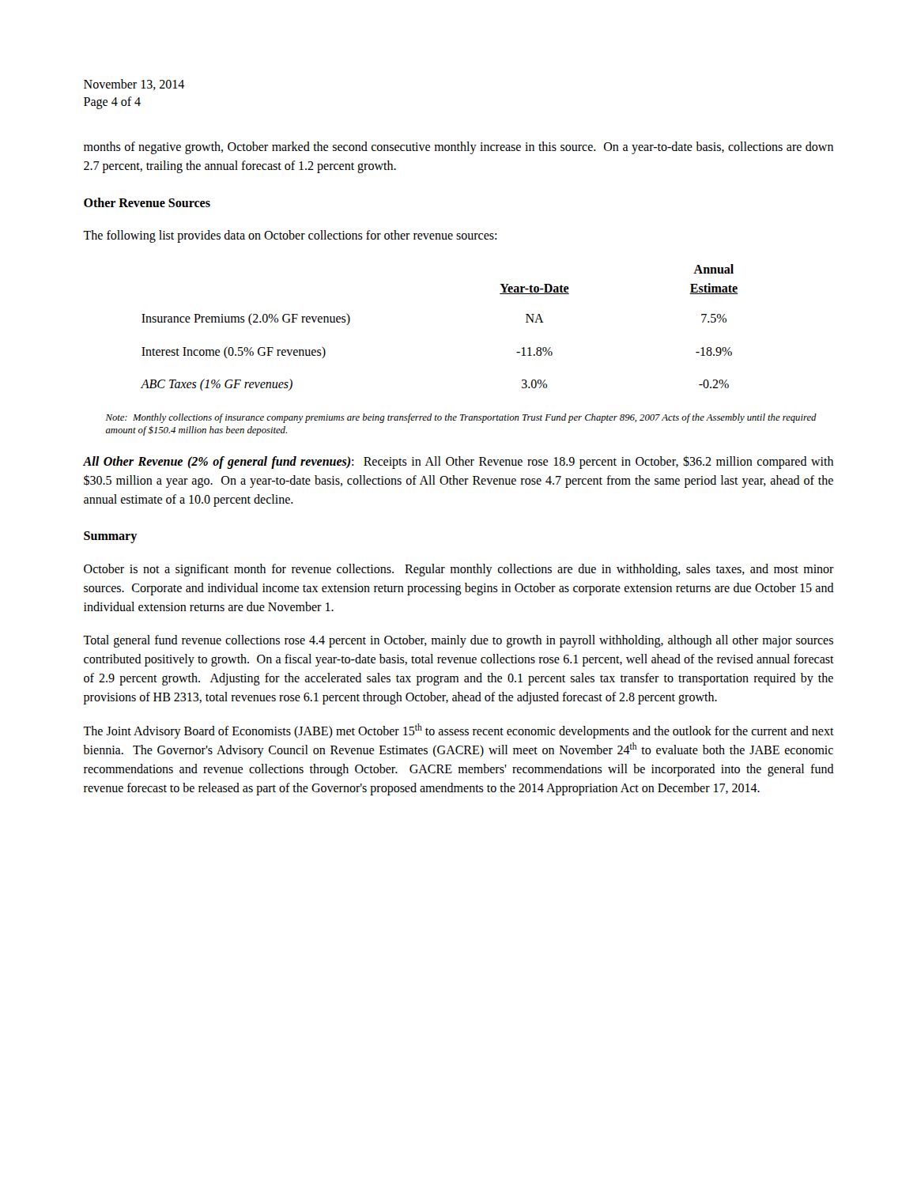November 13, 2014
Page 4 of 4
months of negative growth, October marked the second consecutive monthly increase in this source. On a year-to-date basis, collections are down 2.7 percent, trailing the annual forecast of 1.2 percent growth.
Other Revenue Sources
The following list provides data on October collections for other revenue sources:
| | Year-to-Date | Annual Estimate |
| --- | --- | --- |
| Insurance Premiums (2.0% GF revenues) | NA | 7.5% |
| Interest Income (0.5% GF revenues) | -11.8% | -18.9% |
| ABC Taxes (1% GF revenues) | 3.0% | -0.2% |
Note: Monthly collections of insurance company premiums are being transferred to the Transportation Trust Fund per Chapter 896, 2007 Acts of the Assembly until the required amount of $150.4 million has been deposited.
All Other Revenue (2% of general fund revenues): Receipts in All Other Revenue rose 18.9 percent in October, $36.2 million compared with $30.5 million a year ago. On a year-to-date basis, collections of All Other Revenue rose 4.7 percent from the same period last year, ahead of the annual estimate of a 10.0 percent decline.
Summary
October is not a significant month for revenue collections. Regular monthly collections are due in withholding, sales taxes, and most minor sources. Corporate and individual income tax extension return processing begins in October as corporate extension returns are due October 15 and individual extension returns are due November 1.
Total general fund revenue collections rose 4.4 percent in October, mainly due to growth in payroll withholding, although all other major sources contributed positively to growth. On a fiscal year-to-date basis, total revenue collections rose 6.1 percent, well ahead of the revised annual forecast of 2.9 percent growth. Adjusting for the accelerated sales tax program and the 0.1 percent sales tax transfer to transportation required by the provisions of HB 2313, total revenues rose 6.1 percent through October, ahead of the adjusted forecast of 2.8 percent growth.
The Joint Advisory Board of Economists (JABE) met October 15th to assess recent economic developments and the outlook for the current and next biennia. The Governor's Advisory Council on Revenue Estimates (GACRE) will meet on November 24th to evaluate both the JABE economic recommendations and revenue collections through October. GACRE members' recommendations will be incorporated into the general fund revenue forecast to be released as part of the Governor's proposed amendments to the 2014 Appropriation Act on December 17, 2014.